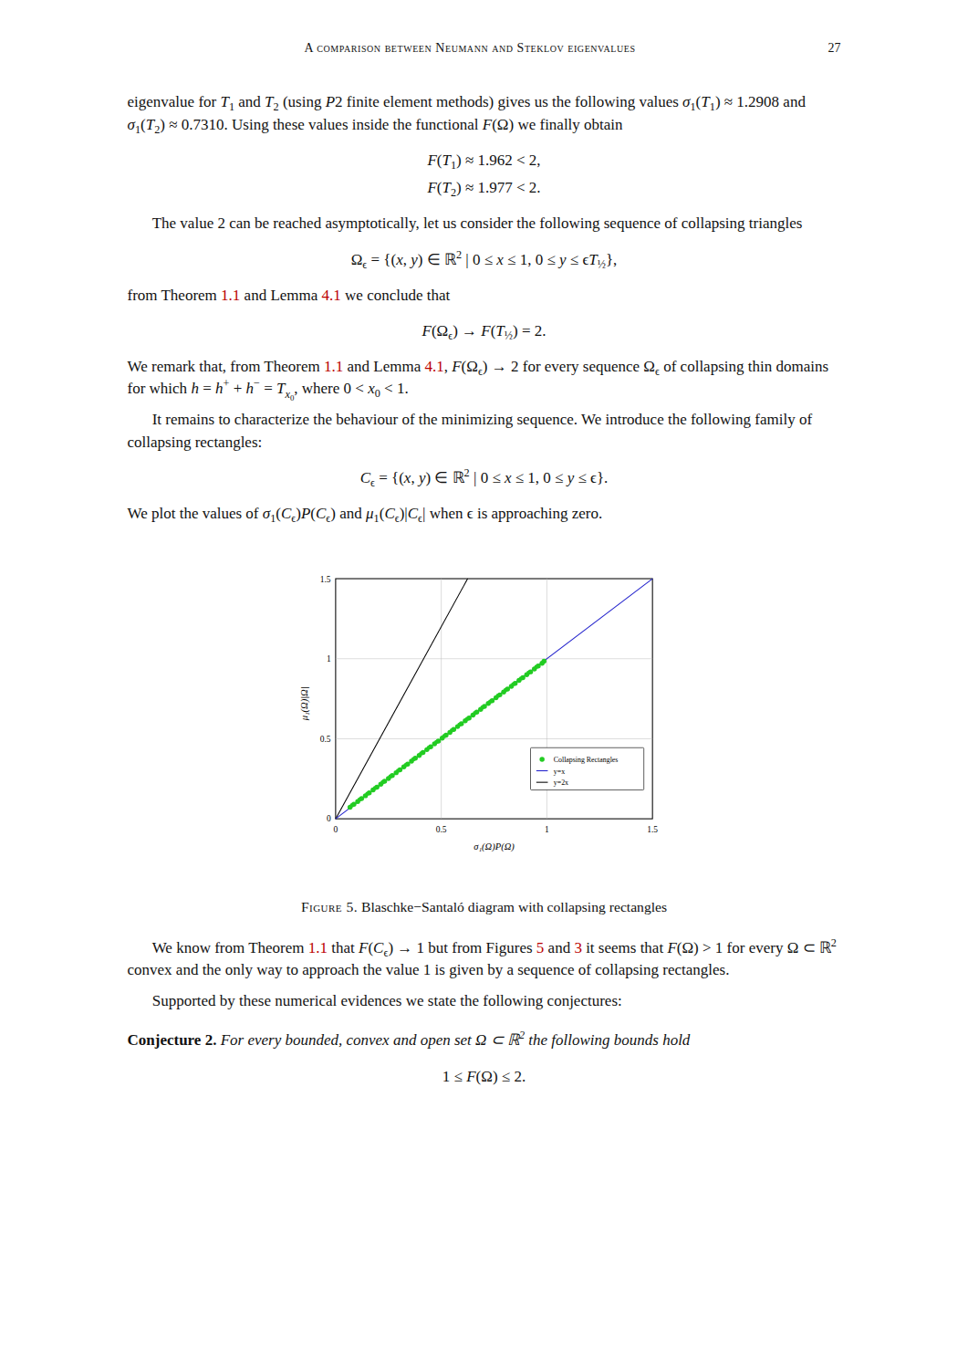A comparison between Neumann and Steklov eigenvalues 27
eigenvalue for T1 and T2 (using P2 finite element methods) gives us the following values σ1(T1) ≈ 1.2908 and σ1(T2) ≈ 0.7310. Using these values inside the functional F(Ω) we finally obtain
F(T1) ≈ 1.962 < 2, F(T2) ≈ 1.977 < 2.
The value 2 can be reached asymptotically, let us consider the following sequence of collapsing triangles
Ωϵ = {(x, y) ∈ ℝ2 | 0 ≤ x ≤ 1, 0 ≤ y ≤ ϵT½},
from Theorem 1.1 and Lemma 4.1 we conclude that
F(Ωϵ) → F(T½) = 2.
We remark that, from Theorem 1.1 and Lemma 4.1, F(Ωϵ) → 2 for every sequence Ωϵ of collapsing thin domains for which h = h+ + h− = Tx0, where 0 < x0 < 1.
It remains to characterize the behaviour of the minimizing sequence. We introduce the following family of collapsing rectangles:
Cϵ = {(x, y) ∈ ℝ2 | 0 ≤ x ≤ 1, 0 ≤ y ≤ ϵ}.
We plot the values of σ1(Cϵ)P(Cϵ) and μ1(Cϵ)|Cϵ| when ϵ is approaching zero.
0 0.5 1 1.5 0 0.5 1 1.5 σ₁(Ω)P(Ω) μ₁(Ω)|Ω| Collapsing Rectangles y=x y=2x
Figure 5. Blaschke−Santaló diagram with collapsing rectangles
We know from Theorem 1.1 that F(Cϵ) → 1 but from Figures 5 and 3 it seems that F(Ω) > 1 for every Ω ⊂ ℝ2 convex and the only way to approach the value 1 is given by a sequence of collapsing rectangles.
Supported by these numerical evidences we state the following conjectures:
Conjecture 2. For every bounded, convex and open set Ω ⊂ ℝ2 the following bounds hold
1 ≤ F(Ω) ≤ 2.